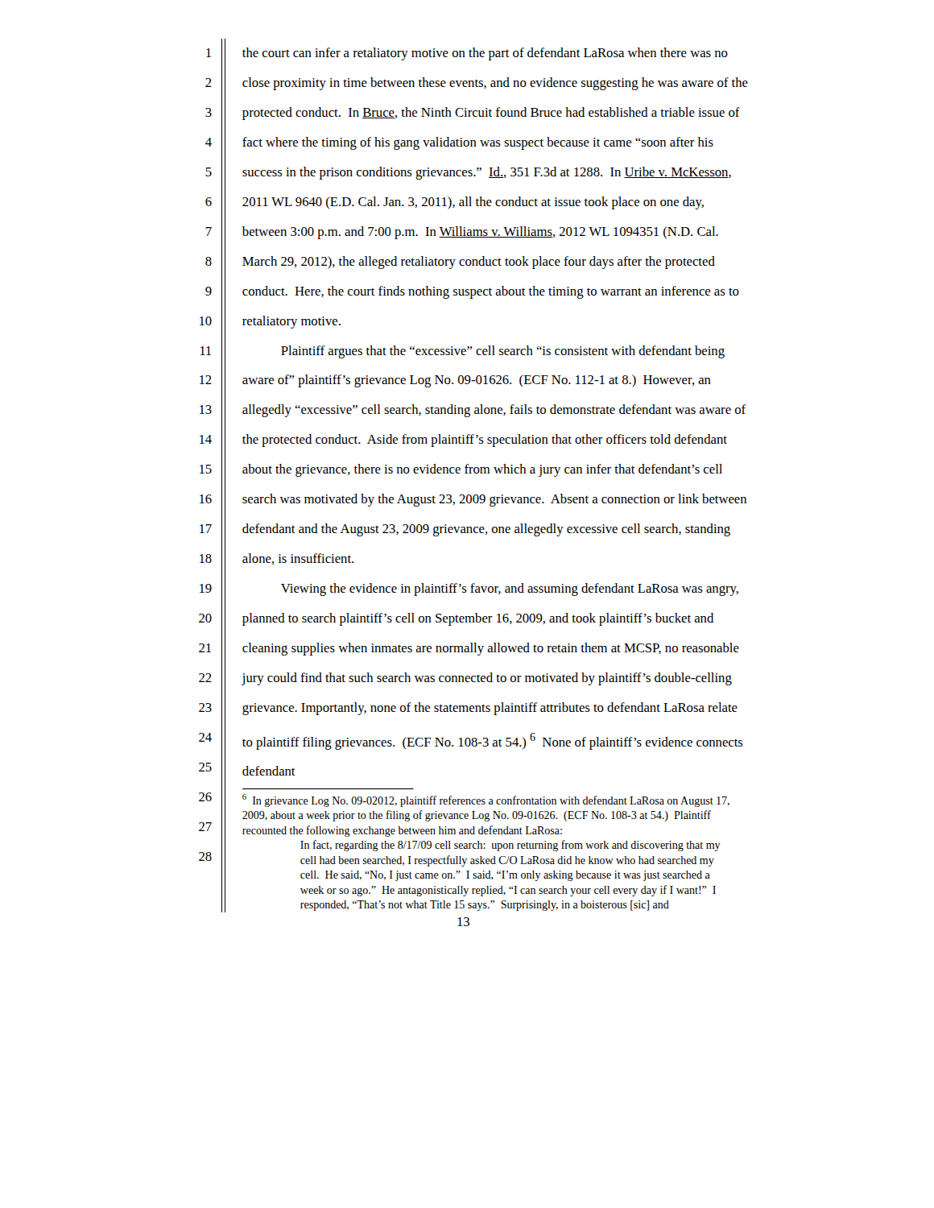1
2
3
4
5
6
7
8
9
10
11
12
13
14
15
16
17
18
19
20
21
22
23
24
25
26
27
28
the court can infer a retaliatory motive on the part of defendant LaRosa when there was no close proximity in time between these events, and no evidence suggesting he was aware of the protected conduct. In Bruce, the Ninth Circuit found Bruce had established a triable issue of fact where the timing of his gang validation was suspect because it came “soon after his success in the prison conditions grievances.” Id., 351 F.3d at 1288. In Uribe v. McKesson, 2011 WL 9640 (E.D. Cal. Jan. 3, 2011), all the conduct at issue took place on one day, between 3:00 p.m. and 7:00 p.m. In Williams v. Williams, 2012 WL 1094351 (N.D. Cal. March 29, 2012), the alleged retaliatory conduct took place four days after the protected conduct. Here, the court finds nothing suspect about the timing to warrant an inference as to retaliatory motive.
Plaintiff argues that the “excessive” cell search “is consistent with defendant being aware of” plaintiff’s grievance Log No. 09-01626. (ECF No. 112-1 at 8.) However, an allegedly “excessive” cell search, standing alone, fails to demonstrate defendant was aware of the protected conduct. Aside from plaintiff’s speculation that other officers told defendant about the grievance, there is no evidence from which a jury can infer that defendant’s cell search was motivated by the August 23, 2009 grievance. Absent a connection or link between defendant and the August 23, 2009 grievance, one allegedly excessive cell search, standing alone, is insufficient.
Viewing the evidence in plaintiff’s favor, and assuming defendant LaRosa was angry, planned to search plaintiff’s cell on September 16, 2009, and took plaintiff’s bucket and cleaning supplies when inmates are normally allowed to retain them at MCSP, no reasonable jury could find that such search was connected to or motivated by plaintiff’s double-celling grievance. Importantly, none of the statements plaintiff attributes to defendant LaRosa relate to plaintiff filing grievances. (ECF No. 108-3 at 54.) 6 None of plaintiff’s evidence connects defendant
6 In grievance Log No. 09-02012, plaintiff references a confrontation with defendant LaRosa on August 17, 2009, about a week prior to the filing of grievance Log No. 09-01626. (ECF No. 108-3 at 54.) Plaintiff recounted the following exchange between him and defendant LaRosa:
In fact, regarding the 8/17/09 cell search: upon returning from work and discovering that my cell had been searched, I respectfully asked C/O LaRosa did he know who had searched my cell. He said, “No, I just came on.” I said, “I’m only asking because it was just searched a week or so ago.” He antagonistically replied, “I can search your cell every day if I want!” I responded, “That’s not what Title 15 says.” Surprisingly, in a boisterous [sic] and
13